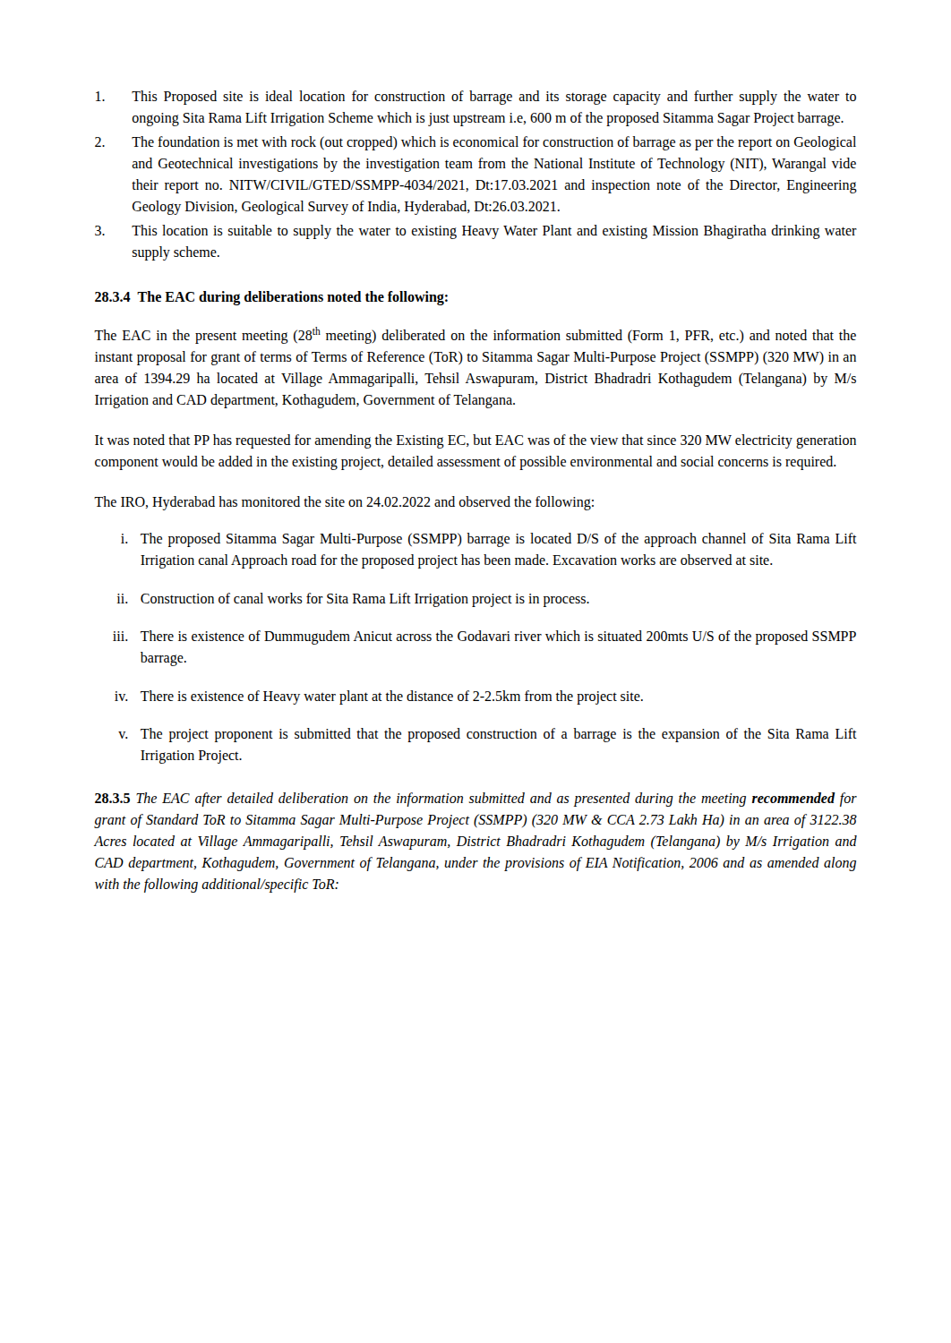1.
This Proposed site is ideal location for construction of barrage and its storage capacity and further supply the water to ongoing Sita Rama Lift Irrigation Scheme which is just upstream i.e, 600 m of the proposed Sitamma Sagar Project barrage.
2.
The foundation is met with rock (out cropped) which is economical for construction of barrage as per the report on Geological and Geotechnical investigations by the investigation team from the National Institute of Technology (NIT), Warangal vide their report no. NITW/CIVIL/GTED/SSMPP-4034/2021, Dt:17.03.2021 and inspection note of the Director, Engineering Geology Division, Geological Survey of India, Hyderabad, Dt:26.03.2021.
3.
This location is suitable to supply the water to existing Heavy Water Plant and existing Mission Bhagiratha drinking water supply scheme.
28.3.4 The EAC during deliberations noted the following:
The EAC in the present meeting (28th meeting) deliberated on the information submitted (Form 1, PFR, etc.) and noted that the instant proposal for grant of terms of Terms of Reference (ToR) to Sitamma Sagar Multi-Purpose Project (SSMPP) (320 MW) in an area of 1394.29 ha located at Village Ammagaripalli, Tehsil Aswapuram, District Bhadradri Kothagudem (Telangana) by M/s Irrigation and CAD department, Kothagudem, Government of Telangana.
It was noted that PP has requested for amending the Existing EC, but EAC was of the view that since 320 MW electricity generation component would be added in the existing project, detailed assessment of possible environmental and social concerns is required.
The IRO, Hyderabad has monitored the site on 24.02.2022 and observed the following:
The proposed Sitamma Sagar Multi-Purpose (SSMPP) barrage is located D/S of the approach channel of Sita Rama Lift Irrigation canal Approach road for the proposed project has been made. Excavation works are observed at site.
Construction of canal works for Sita Rama Lift Irrigation project is in process.
There is existence of Dummugudem Anicut across the Godavari river which is situated 200mts U/S of the proposed SSMPP barrage.
There is existence of Heavy water plant at the distance of 2-2.5km from the project site.
The project proponent is submitted that the proposed construction of a barrage is the expansion of the Sita Rama Lift Irrigation Project.
28.3.5 The EAC after detailed deliberation on the information submitted and as presented during the meeting recommended for grant of Standard ToR to Sitamma Sagar Multi-Purpose Project (SSMPP) (320 MW & CCA 2.73 Lakh Ha) in an area of 3122.38 Acres located at Village Ammagaripalli, Tehsil Aswapuram, District Bhadradri Kothagudem (Telangana) by M/s Irrigation and CAD department, Kothagudem, Government of Telangana, under the provisions of EIA Notification, 2006 and as amended along with the following additional/specific ToR: